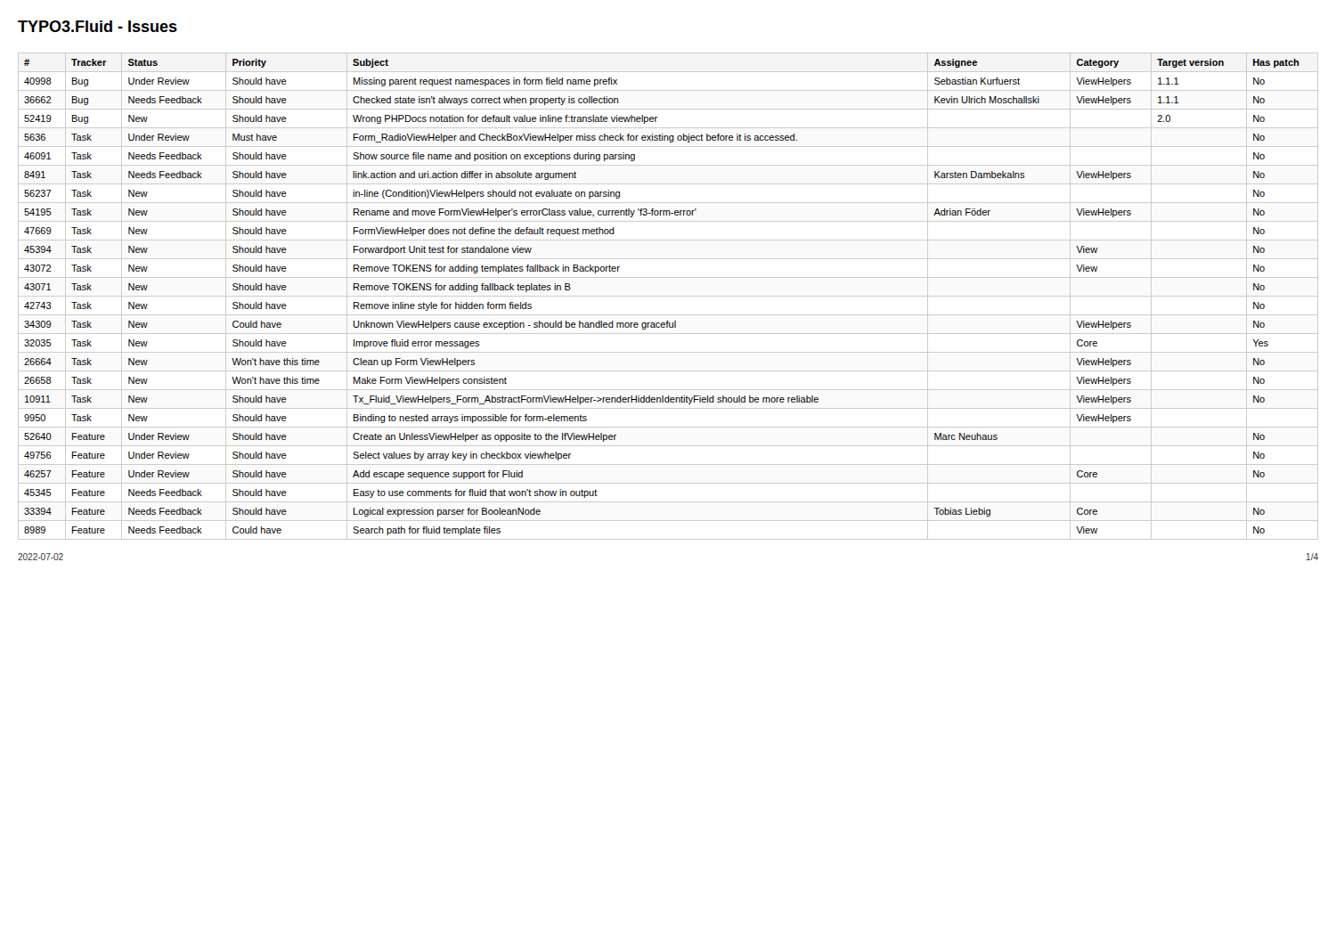TYPO3.Fluid - Issues
| # | Tracker | Status | Priority | Subject | Assignee | Category | Target version | Has patch |
| --- | --- | --- | --- | --- | --- | --- | --- | --- |
| 40998 | Bug | Under Review | Should have | Missing parent request namespaces in form field name prefix | Sebastian Kurfuerst | ViewHelpers | 1.1.1 | No |
| 36662 | Bug | Needs Feedback | Should have | Checked state isn't always correct when property is collection | Kevin Ulrich Moschallski | ViewHelpers | 1.1.1 | No |
| 52419 | Bug | New | Should have | Wrong PHPDocs notation for default value inline f:translate viewhelper | | | 2.0 | No |
| 5636 | Task | Under Review | Must have | Form_RadioViewHelper and CheckBoxViewHelper miss check for existing object before it is accessed. | | | | No |
| 46091 | Task | Needs Feedback | Should have | Show source file name and position on exceptions during parsing | | | | No |
| 8491 | Task | Needs Feedback | Should have | link.action and uri.action differ in absolute argument | Karsten Dambekalns | ViewHelpers | | No |
| 56237 | Task | New | Should have | in-line (Condition)ViewHelpers should not evaluate on parsing | | | | No |
| 54195 | Task | New | Should have | Rename and move FormViewHelper's errorClass value, currently 'f3-form-error' | Adrian Föder | ViewHelpers | | No |
| 47669 | Task | New | Should have | FormViewHelper does not define the default request method | | | | No |
| 45394 | Task | New | Should have | Forwardport Unit test for standalone view | | View | | No |
| 43072 | Task | New | Should have | Remove TOKENS for adding templates fallback in Backporter | | View | | No |
| 43071 | Task | New | Should have | Remove TOKENS for adding fallback teplates in B | | | | No |
| 42743 | Task | New | Should have | Remove inline style for hidden form fields | | | | No |
| 34309 | Task | New | Could have | Unknown ViewHelpers cause exception - should be handled more graceful | | ViewHelpers | | No |
| 32035 | Task | New | Should have | Improve fluid error messages | | Core | | Yes |
| 26664 | Task | New | Won't have this time | Clean up Form ViewHelpers | | ViewHelpers | | No |
| 26658 | Task | New | Won't have this time | Make Form ViewHelpers consistent | | ViewHelpers | | No |
| 10911 | Task | New | Should have | Tx_Fluid_ViewHelpers_Form_AbstractFormViewHelper->renderHiddenIdentityField should be more reliable | | ViewHelpers | | No |
| 9950 | Task | New | Should have | Binding to nested arrays impossible for form-elements | | ViewHelpers | | |
| 52640 | Feature | Under Review | Should have | Create an UnlessViewHelper as opposite to the IfViewHelper | Marc Neuhaus | | | No |
| 49756 | Feature | Under Review | Should have | Select values by array key in checkbox viewhelper | | | | No |
| 46257 | Feature | Under Review | Should have | Add escape sequence support for Fluid | | Core | | No |
| 45345 | Feature | Needs Feedback | Should have | Easy to use comments for fluid that won't show in output | | | | |
| 33394 | Feature | Needs Feedback | Should have | Logical expression parser for BooleanNode | Tobias Liebig | Core | | No |
| 8989 | Feature | Needs Feedback | Could have | Search path for fluid template files | | View | | No |
2022-07-02 1/4